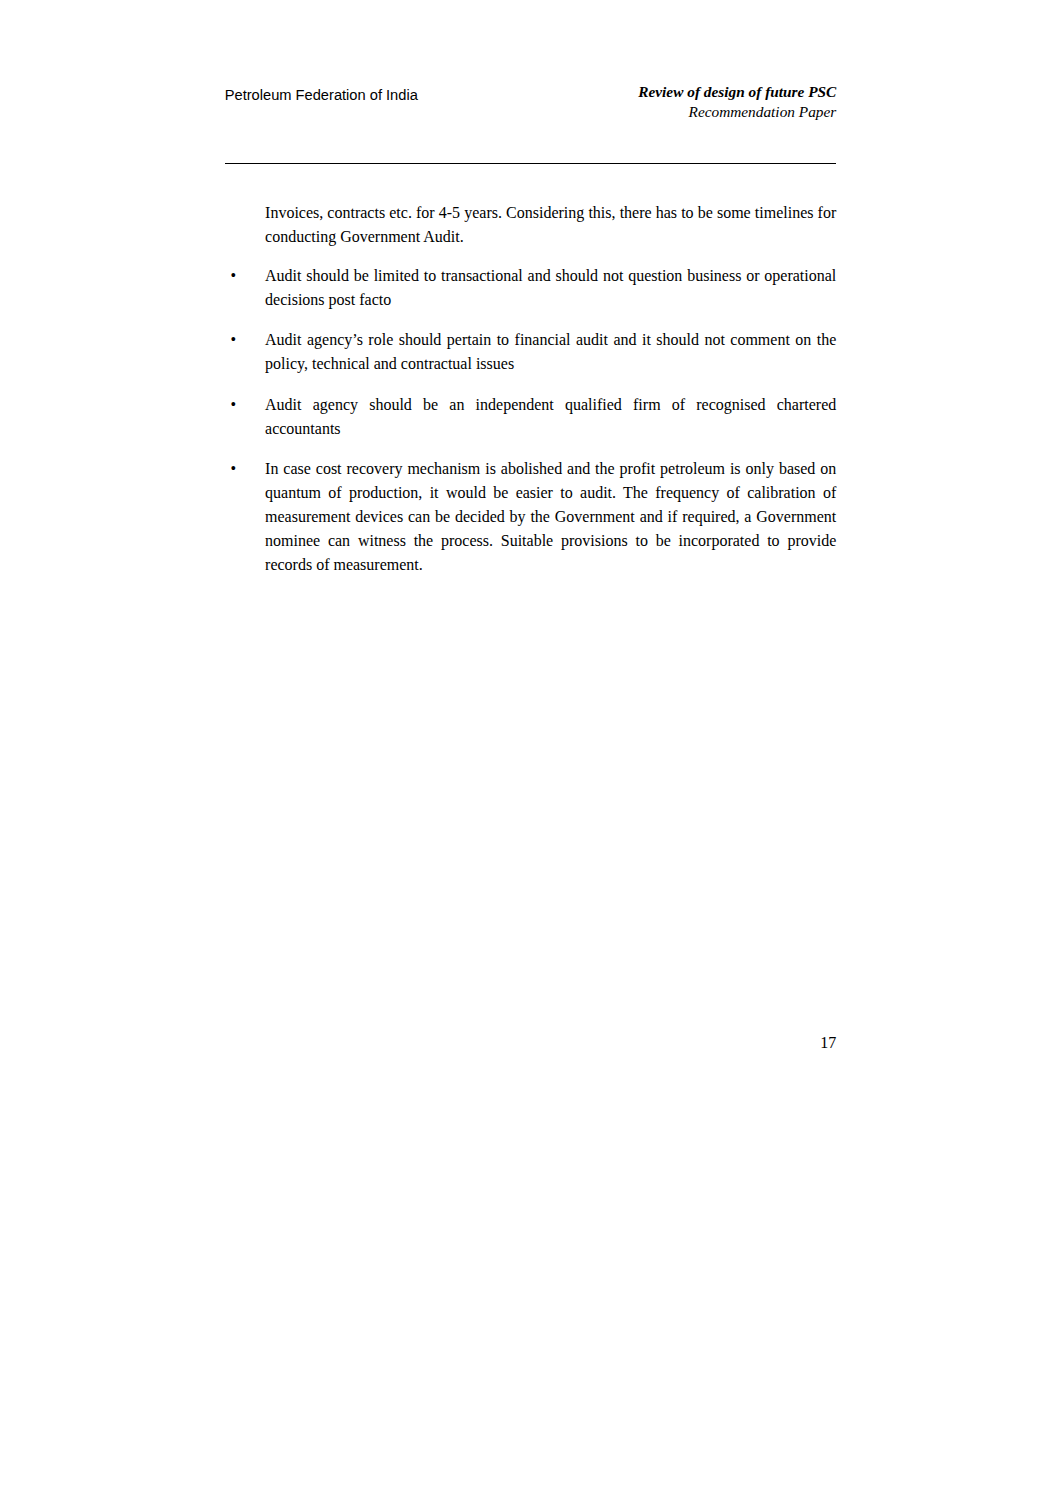Petroleum Federation of India
Review of design of future PSC
Recommendation Paper
Invoices, contracts etc. for 4-5 years. Considering this, there has to be some timelines for conducting Government Audit.
Audit should be limited to transactional and should not question business or operational decisions post facto
Audit agency’s role should pertain to financial audit and it should not comment on the policy, technical and contractual issues
Audit agency should be an independent qualified firm of recognised chartered accountants
In case cost recovery mechanism is abolished and the profit petroleum is only based on quantum of production, it would be easier to audit. The frequency of calibration of measurement devices can be decided by the Government and if required, a Government nominee can witness the process. Suitable provisions to be incorporated to provide records of measurement.
17